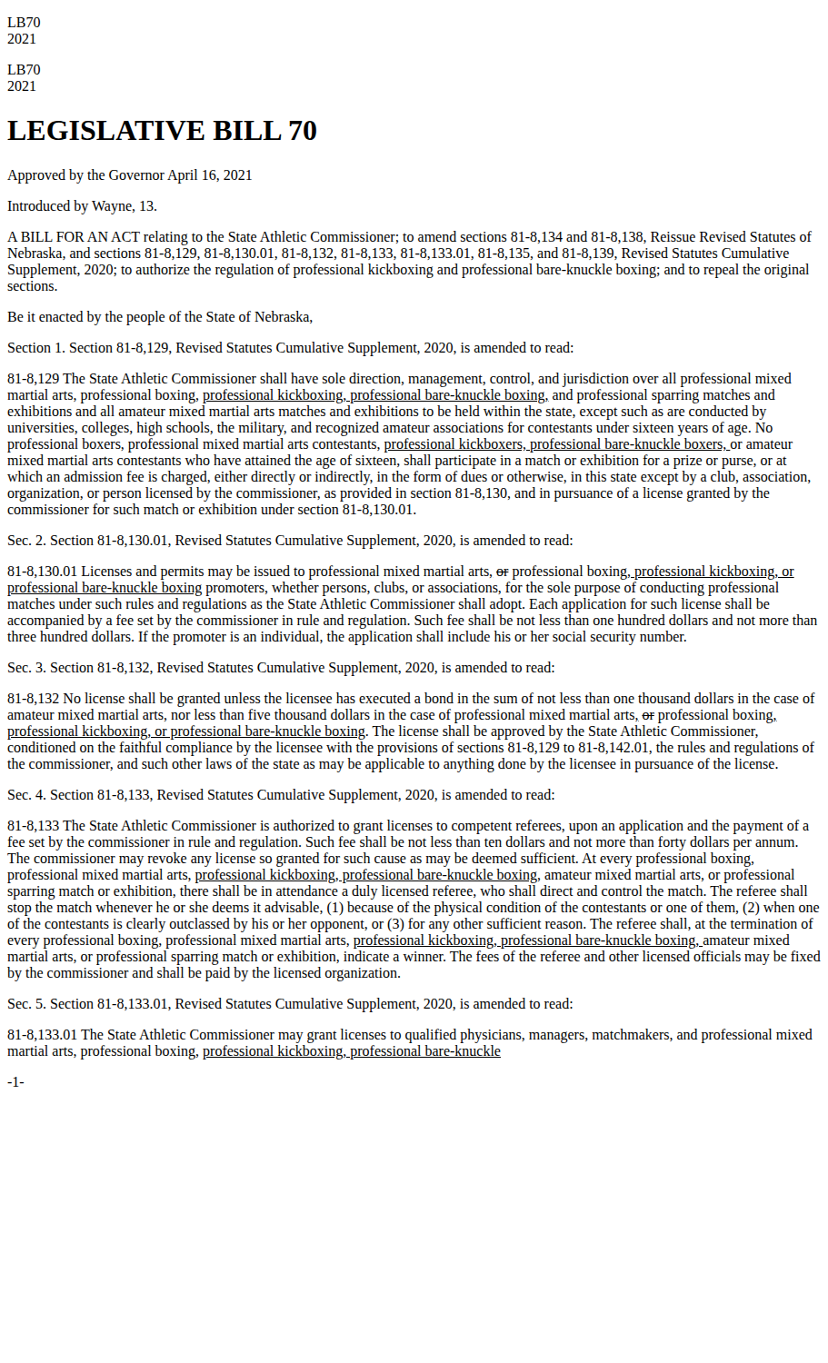LB70
2021
LB70
2021
LEGISLATIVE BILL 70
Approved by the Governor April 16, 2021
Introduced by Wayne, 13.
A BILL FOR AN ACT relating to the State Athletic Commissioner; to amend sections 81-8,134 and 81-8,138, Reissue Revised Statutes of Nebraska, and sections 81-8,129, 81-8,130.01, 81-8,132, 81-8,133, 81-8,133.01, 81-8,135, and 81-8,139, Revised Statutes Cumulative Supplement, 2020; to authorize the regulation of professional kickboxing and professional bare-knuckle boxing; and to repeal the original sections.
Be it enacted by the people of the State of Nebraska,
Section 1. Section 81-8,129, Revised Statutes Cumulative Supplement, 2020, is amended to read:
81-8,129 The State Athletic Commissioner shall have sole direction, management, control, and jurisdiction over all professional mixed martial arts, professional boxing, professional kickboxing, professional bare-knuckle boxing, and professional sparring matches and exhibitions and all amateur mixed martial arts matches and exhibitions to be held within the state, except such as are conducted by universities, colleges, high schools, the military, and recognized amateur associations for contestants under sixteen years of age. No professional boxers, professional mixed martial arts contestants, professional kickboxers, professional bare-knuckle boxers, or amateur mixed martial arts contestants who have attained the age of sixteen, shall participate in a match or exhibition for a prize or purse, or at which an admission fee is charged, either directly or indirectly, in the form of dues or otherwise, in this state except by a club, association, organization, or person licensed by the commissioner, as provided in section 81-8,130, and in pursuance of a license granted by the commissioner for such match or exhibition under section 81-8,130.01.
Sec. 2. Section 81-8,130.01, Revised Statutes Cumulative Supplement, 2020, is amended to read:
81-8,130.01 Licenses and permits may be issued to professional mixed martial arts, or professional boxing, professional kickboxing, or professional bare-knuckle boxing promoters, whether persons, clubs, or associations, for the sole purpose of conducting professional matches under such rules and regulations as the State Athletic Commissioner shall adopt. Each application for such license shall be accompanied by a fee set by the commissioner in rule and regulation. Such fee shall be not less than one hundred dollars and not more than three hundred dollars. If the promoter is an individual, the application shall include his or her social security number.
Sec. 3. Section 81-8,132, Revised Statutes Cumulative Supplement, 2020, is amended to read:
81-8,132 No license shall be granted unless the licensee has executed a bond in the sum of not less than one thousand dollars in the case of amateur mixed martial arts, nor less than five thousand dollars in the case of professional mixed martial arts, or professional boxing, professional kickboxing, or professional bare-knuckle boxing. The license shall be approved by the State Athletic Commissioner, conditioned on the faithful compliance by the licensee with the provisions of sections 81-8,129 to 81-8,142.01, the rules and regulations of the commissioner, and such other laws of the state as may be applicable to anything done by the licensee in pursuance of the license.
Sec. 4. Section 81-8,133, Revised Statutes Cumulative Supplement, 2020, is amended to read:
81-8,133 The State Athletic Commissioner is authorized to grant licenses to competent referees, upon an application and the payment of a fee set by the commissioner in rule and regulation. Such fee shall be not less than ten dollars and not more than forty dollars per annum. The commissioner may revoke any license so granted for such cause as may be deemed sufficient. At every professional boxing, professional mixed martial arts, professional kickboxing, professional bare-knuckle boxing, amateur mixed martial arts, or professional sparring match or exhibition, there shall be in attendance a duly licensed referee, who shall direct and control the match. The referee shall stop the match whenever he or she deems it advisable, (1) because of the physical condition of the contestants or one of them, (2) when one of the contestants is clearly outclassed by his or her opponent, or (3) for any other sufficient reason. The referee shall, at the termination of every professional boxing, professional mixed martial arts, professional kickboxing, professional bare-knuckle boxing, amateur mixed martial arts, or professional sparring match or exhibition, indicate a winner. The fees of the referee and other licensed officials may be fixed by the commissioner and shall be paid by the licensed organization.
Sec. 5. Section 81-8,133.01, Revised Statutes Cumulative Supplement, 2020, is amended to read:
81-8,133.01 The State Athletic Commissioner may grant licenses to qualified physicians, managers, matchmakers, and professional mixed martial arts, professional boxing, professional kickboxing, professional bare-knuckle
-1-